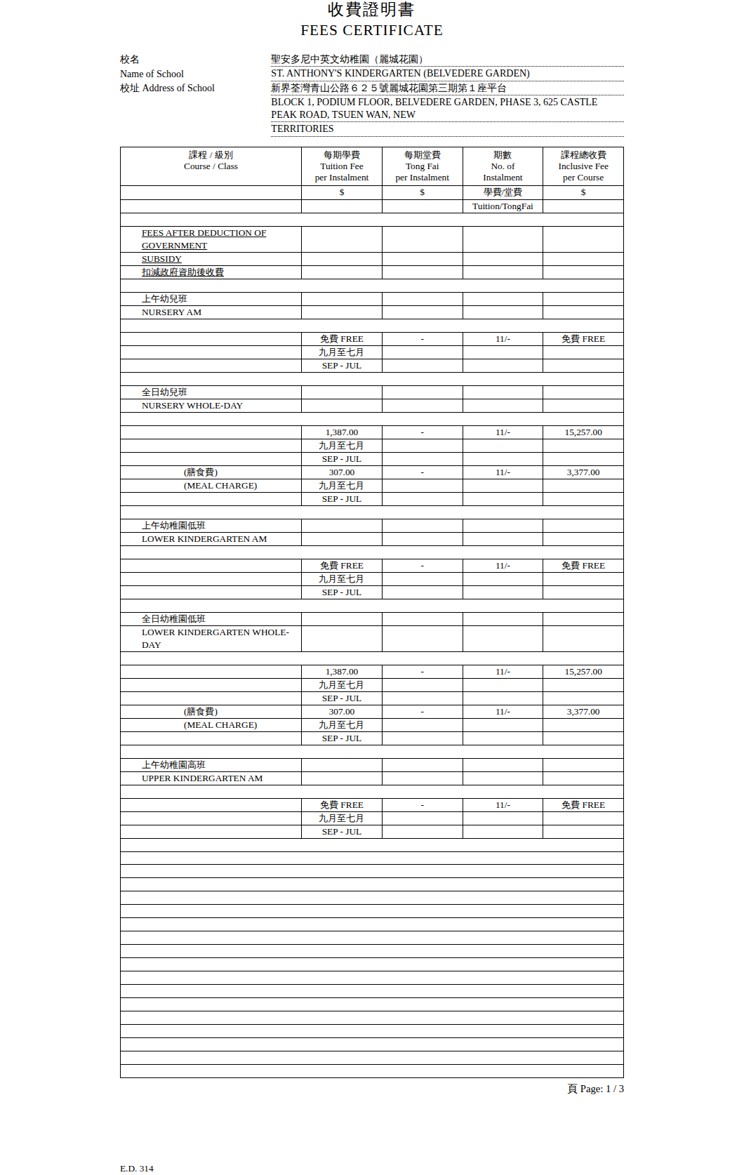收費證明書
FEES CERTIFICATE
| 校名 | 聖安多尼中英文幼稚園（麗城花園） |
| Name of School | ST. ANTHONY'S KINDERGARTEN (BELVEDERE GARDEN) |
| 校址 Address of School | 新界荃灣青山公路６２５號麗城花園第三期第１座平台 |
| | BLOCK 1, PODIUM FLOOR, BELVEDERE GARDEN, PHASE 3, 625 CASTLE PEAK ROAD, TSUEN WAN, NEW |
| | TERRITORIES |
| 課程 / 級別 Course / Class | 每期學費 Tuition Fee per Instalment | 每期堂費 Tong Fai per Instalment | 期數 No. of Instalment | 課程總收費 Inclusive Fee per Course |
| --- | --- | --- | --- | --- |
| | $ | $ | 學費/堂費 | $ |
| | | | Tuition/TongFai | |
| FEES AFTER DEDUCTION OF GOVERNMENT | | | | |
| SUBSIDY | | | | |
| 扣減政府資助後收費 | | | | |
| 上午幼兒班 | | | | |
| NURSERY AM | | | | |
| | 免費 FREE | - | 11/- | 免費 FREE |
| | 九月至七月 | | | |
| | SEP - JUL | | | |
| 全日幼兒班 | | | | |
| NURSERY WHOLE-DAY | | | | |
| | 1,387.00 | - | 11/- | 15,257.00 |
| | 九月至七月 | | | |
| | SEP - JUL | | | |
| (膳食費) | 307.00 | - | 11/- | 3,377.00 |
| (MEAL CHARGE) | 九月至七月 | | | |
| | SEP - JUL | | | |
| 上午幼稚園低班 | | | | |
| LOWER KINDERGARTEN AM | | | | |
| | 免費 FREE | - | 11/- | 免費 FREE |
| | 九月至七月 | | | |
| | SEP - JUL | | | |
| 全日幼稚園低班 | | | | |
| LOWER KINDERGARTEN WHOLE-DAY | | | | |
| | 1,387.00 | - | 11/- | 15,257.00 |
| | 九月至七月 | | | |
| | SEP - JUL | | | |
| (膳食費) | 307.00 | - | 11/- | 3,377.00 |
| (MEAL CHARGE) | 九月至七月 | | | |
| | SEP - JUL | | | |
| 上午幼稚園高班 | | | | |
| UPPER KINDERGARTEN AM | | | | |
| | 免費 FREE | - | 11/- | 免費 FREE |
| | 九月至七月 | | | |
| | SEP - JUL | | | |
頁 Page: 1 / 3
E.D. 314